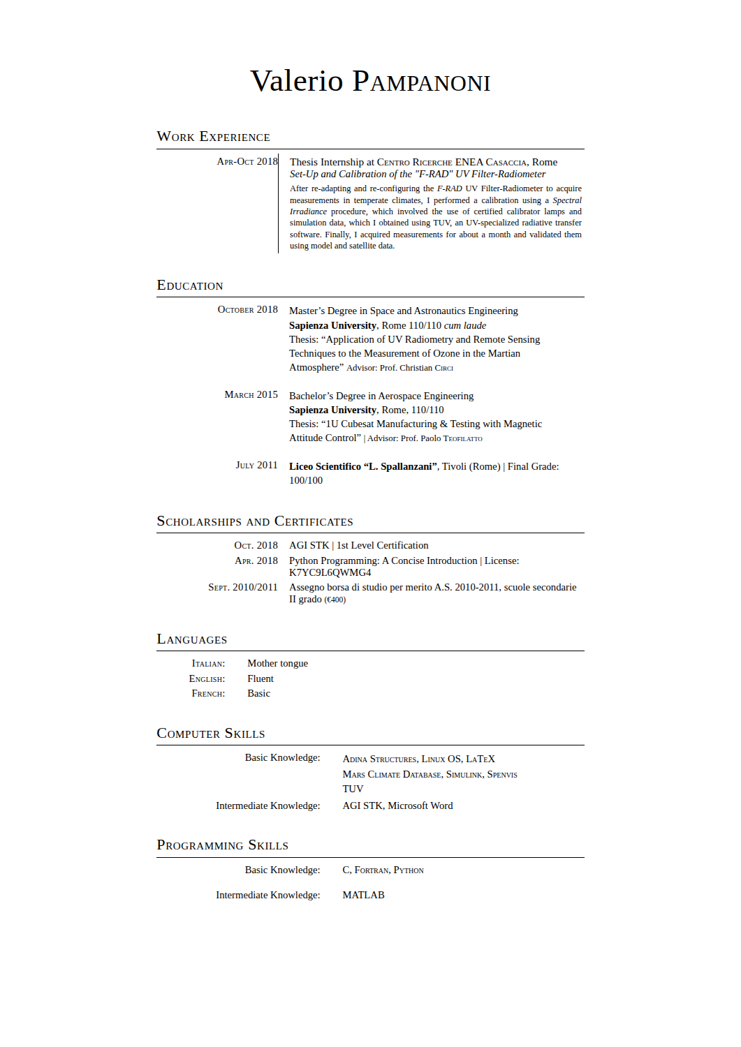Valerio Pampanoni
Work Experience
| Apr-Oct 2018 | Thesis Internship at Centro Ricerche ENEA Casaccia , Rome Set-Up and Calibration of the "F-RAD" UV Filter-Radiometer After re-adapting and re-configuring the F-RAD UV Filter-Radiometer to acquire measurements in temperate climates, I performed a calibration using a Spectral Irradiance procedure, which involved the use of certified calibrator lamps and simulation data, which I obtained using TUV, an UV-specialized radiative transfer software. Finally, I acquired measurements for about a month and validated them using model and satellite data. |
Education
| October 2018 | Master’s Degree in Space and Astronautics Engineering Sapienza University , Rome 110/110 cum laude Thesis: “Application of UV Radiometry and Remote Sensing Techniques to the Measurement of Ozone in the Martian Atmosphere” Advisor: Prof. Christian Circi |
| March 2015 | Bachelor’s Degree in Aerospace Engineering Sapienza University , Rome, 110/110 Thesis: “1U Cubesat Manufacturing & Testing with Magnetic Attitude Control” / Advisor: Prof. Paolo Teofilatto |
| July 2011 | Liceo Scientifico “L. Spallanzani” , Tivoli (Rome) / Final Grade: 100/100 |
Scholarships and Certificates
| Oct. 2018 | AGI STK / 1st Level Certification |
| Apr. 2018 | Python Programming: A Concise Introduction / License: K7YC9L6QWMG4 |
| Sept. 2010/2011 | Assegno borsa di studio per merito A.S. 2010-2011, scuole secondarie II grado (€400) |
Languages
| Italian: | Mother tongue |
| English: | Fluent |
| French: | Basic |
Computer Skills
| Basic Knowledge: | Adina Structures , Linux OS , LaTeX Mars Climate Database , Simulink , Spenvis TUV |
| Intermediate Knowledge: | AGI STK, Microsoft Word |
Programming Skills
| Basic Knowledge: | C, Fortran , Python |
| Intermediate Knowledge: | MATLAB |